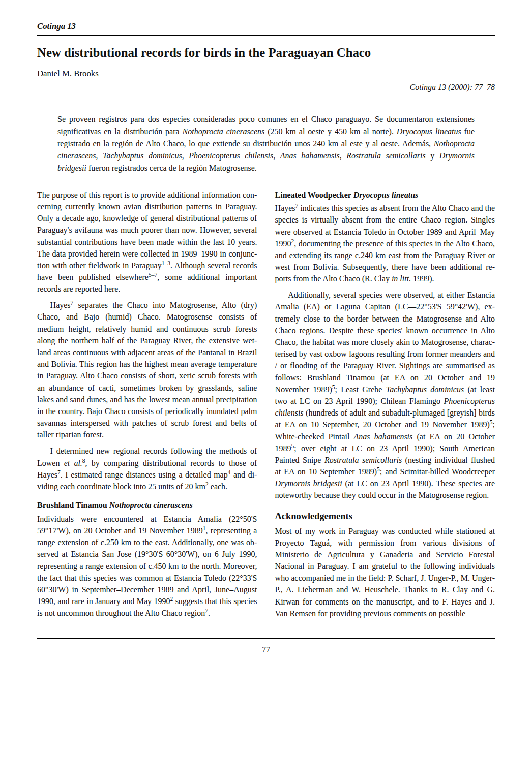Cotinga 13
New distributional records for birds in the Paraguayan Chaco
Daniel M. Brooks
Cotinga 13 (2000): 77–78
Se proveen registros para dos especies consideradas poco comunes en el Chaco paraguayo. Se documentaron extensiones significativas en la distribución para Nothoprocta cinerascens (250 km al oeste y 450 km al norte). Dryocopus lineatus fue registrado en la región de Alto Chaco, lo que extiende su distribución unos 240 km al este y al oeste. Además, Nothoprocta cinerascens, Tachybaptus dominicus, Phoenicopterus chilensis, Anas bahamensis, Rostratula semicollaris y Drymornis bridgesii fueron registrados cerca de la región Matogrosense.
The purpose of this report is to provide additional information concerning currently known avian distribution patterns in Paraguay. Only a decade ago, knowledge of general distributional patterns of Paraguay's avifauna was much poorer than now. However, several substantial contributions have been made within the last 10 years. The data provided herein were collected in 1989–1990 in conjunction with other fieldwork in Paraguay1–3. Although several records have been published elsewhere5–7, some additional important records are reported here.
Hayes7 separates the Chaco into Matogrosense, Alto (dry) Chaco, and Bajo (humid) Chaco. Matogrosense consists of medium height, relatively humid and continuous scrub forests along the northern half of the Paraguay River, the extensive wetland areas continuous with adjacent areas of the Pantanal in Brazil and Bolivia. This region has the highest mean average temperature in Paraguay. Alto Chaco consists of short, xeric scrub forests with an abundance of cacti, sometimes broken by grasslands, saline lakes and sand dunes, and has the lowest mean annual precipitation in the country. Bajo Chaco consists of periodically inundated palm savannas interspersed with patches of scrub forest and belts of taller riparian forest.
I determined new regional records following the methods of Lowen et al.8, by comparing distributional records to those of Hayes7. I estimated range distances using a detailed map4 and dividing each coordinate block into 25 units of 20 km2 each.
Brushland Tinamou Nothoprocta cinerascens
Individuals were encountered at Estancia Amalia (22°50'S 59°17'W), on 20 October and 19 November 19891, representing a range extension of c.250 km to the east. Additionally, one was observed at Estancia San Jose (19°30'S 60°30'W), on 6 July 1990, representing a range extension of c.450 km to the north. Moreover, the fact that this species was common at Estancia Toledo (22°33'S 60°30'W) in September–December 1989 and April, June–August 1990, and rare in January and May 19902 suggests that this species is not uncommon throughout the Alto Chaco region7.
Lineated Woodpecker Dryocopus lineatus
Hayes7 indicates this species as absent from the Alto Chaco and the species is virtually absent from the entire Chaco region. Singles were observed at Estancia Toledo in October 1989 and April–May 19902, documenting the presence of this species in the Alto Chaco, and extending its range c.240 km east from the Paraguay River or west from Bolivia. Subsequently, there have been additional reports from the Alto Chaco (R. Clay in litt. 1999).
Additionally, several species were observed, at either Estancia Amalia (EA) or Laguna Capitan (LC—22°53'S 59°42'W), extremely close to the border between the Matogrosense and Alto Chaco regions. Despite these species' known occurrence in Alto Chaco, the habitat was more closely akin to Matogrosense, characterised by vast oxbow lagoons resulting from former meanders and / or flooding of the Paraguay River. Sightings are summarised as follows: Brushland Tinamou (at EA on 20 October and 19 November 1989)5; Least Grebe Tachybaptus dominicus (at least two at LC on 23 April 1990); Chilean Flamingo Phoenicopterus chilensis (hundreds of adult and subadult-plumaged [greyish] birds at EA on 10 September, 20 October and 19 November 1989)5; White-cheeked Pintail Anas bahamensis (at EA on 20 October 19895; over eight at LC on 23 April 1990); South American Painted Snipe Rostratula semicollaris (nesting individual flushed at EA on 10 September 1989)5; and Scimitar-billed Woodcreeper Drymornis bridgesii (at LC on 23 April 1990). These species are noteworthy because they could occur in the Matogrosense region.
Acknowledgements
Most of my work in Paraguay was conducted while stationed at Proyecto Taguá, with permission from various divisions of Ministerio de Agricultura y Ganaderia and Servicio Forestal Nacional in Paraguay. I am grateful to the following individuals who accompanied me in the field: P. Scharf, J. Unger-P., M. Unger-P., A. Lieberman and W. Heuschele. Thanks to R. Clay and G. Kirwan for comments on the manuscript, and to F. Hayes and J. Van Remsen for providing previous comments on possible
77